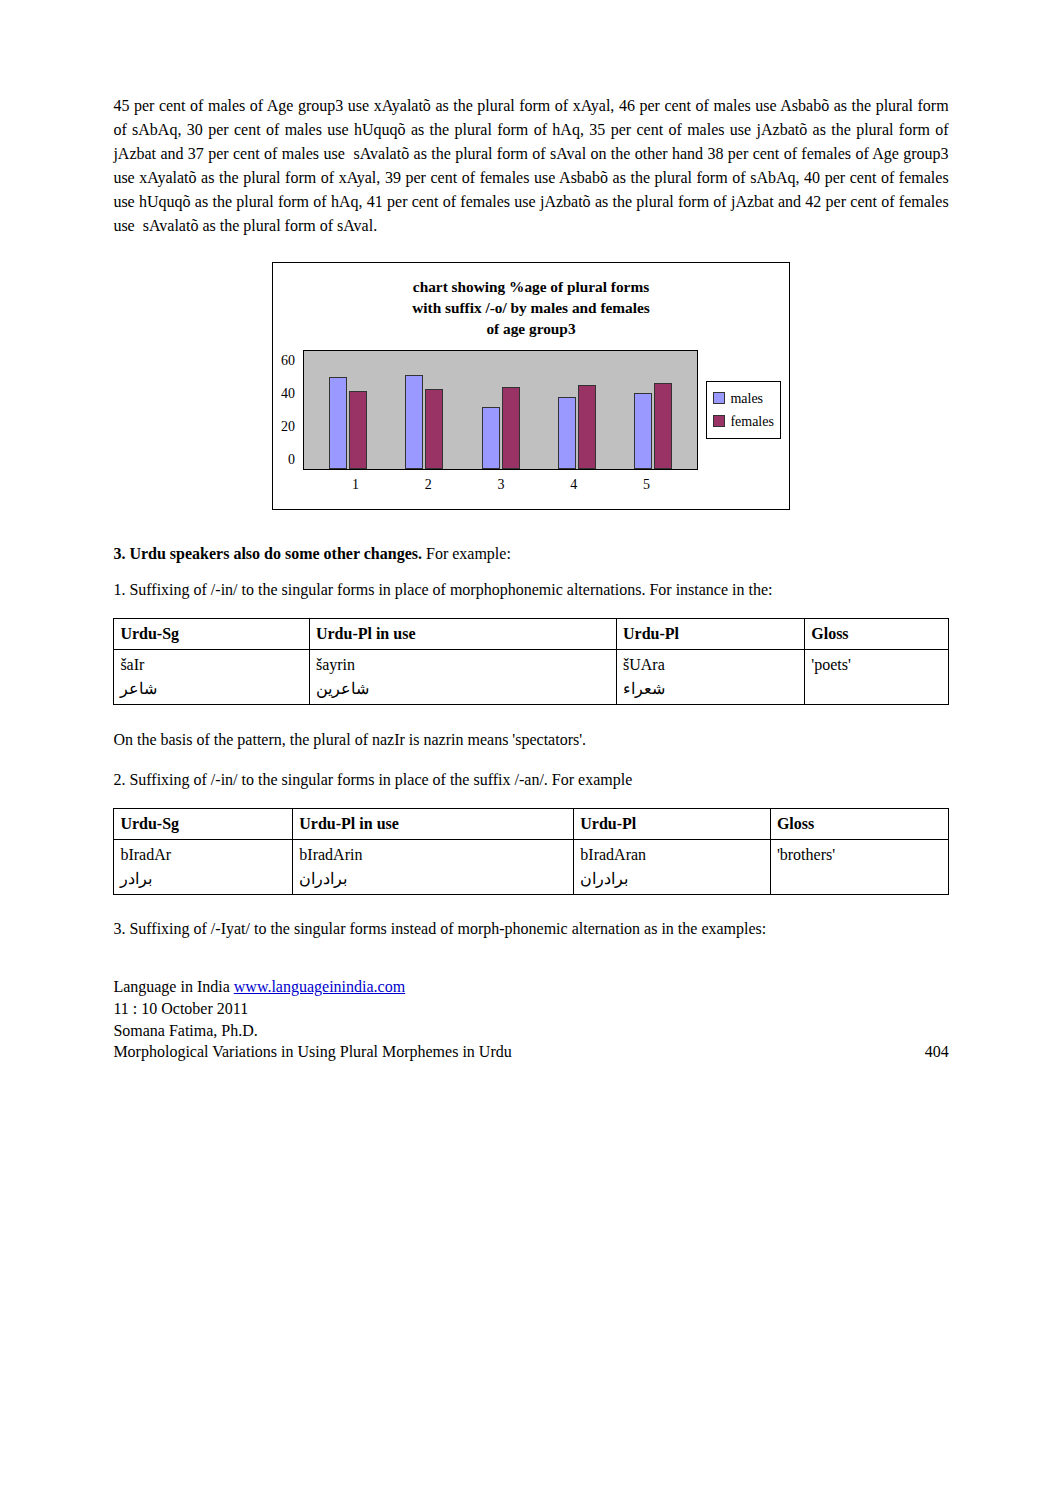45 per cent of males of Age group3 use xAyalatõ as the plural form of xAyal, 46 per cent of males use Asbabõ as the plural form of sAbAq, 30 per cent of males use hUquqõ as the plural form of hAq, 35 per cent of males use jAzbatõ as the plural form of jAzbat and 37 per cent of males use sAvalatõ as the plural form of sAval on the other hand 38 per cent of females of Age group3 use xAyalatõ as the plural form of xAyal, 39 per cent of females use Asbabõ as the plural form of sAbAq, 40 per cent of females use hUquqõ as the plural form of hAq, 41 per cent of females use jAzbatõ as the plural form of jAzbat and 42 per cent of females use sAvalatõ as the plural form of sAval.
chart showing %age of plural forms
with suffix /-o/ by males and females
of age group3
60 40 20 0
males
females
1 2 3 4 5
3. Urdu speakers also do some other changes. For example:
1. Suffixing of /-in/ to the singular forms in place of morphophonemic alternations. For instance in the:
| Urdu-Sg | Urdu-Pl in use | Urdu-Pl | Gloss |
| --- | --- | --- | --- |
| šaIr شاعر | šayrin شاعرین | šUAra شعراء | 'poets' |
On the basis of the pattern, the plural of nazIr is nazrin means 'spectators'.
2. Suffixing of /-in/ to the singular forms in place of the suffix /-an/. For example
| Urdu-Sg | Urdu-Pl in use | Urdu-Pl | Gloss |
| --- | --- | --- | --- |
| bIradAr برادر | bIradArin برادران | bIradAran برادران | 'brothers' |
3. Suffixing of /-Iyat/ to the singular forms instead of morph-phonemic alternation as in the examples:
Language in India www.languageinindia.com
11 : 10 October 2011
Somana Fatima, Ph.D.
Morphological Variations in Using Plural Morphemes in Urdu 404